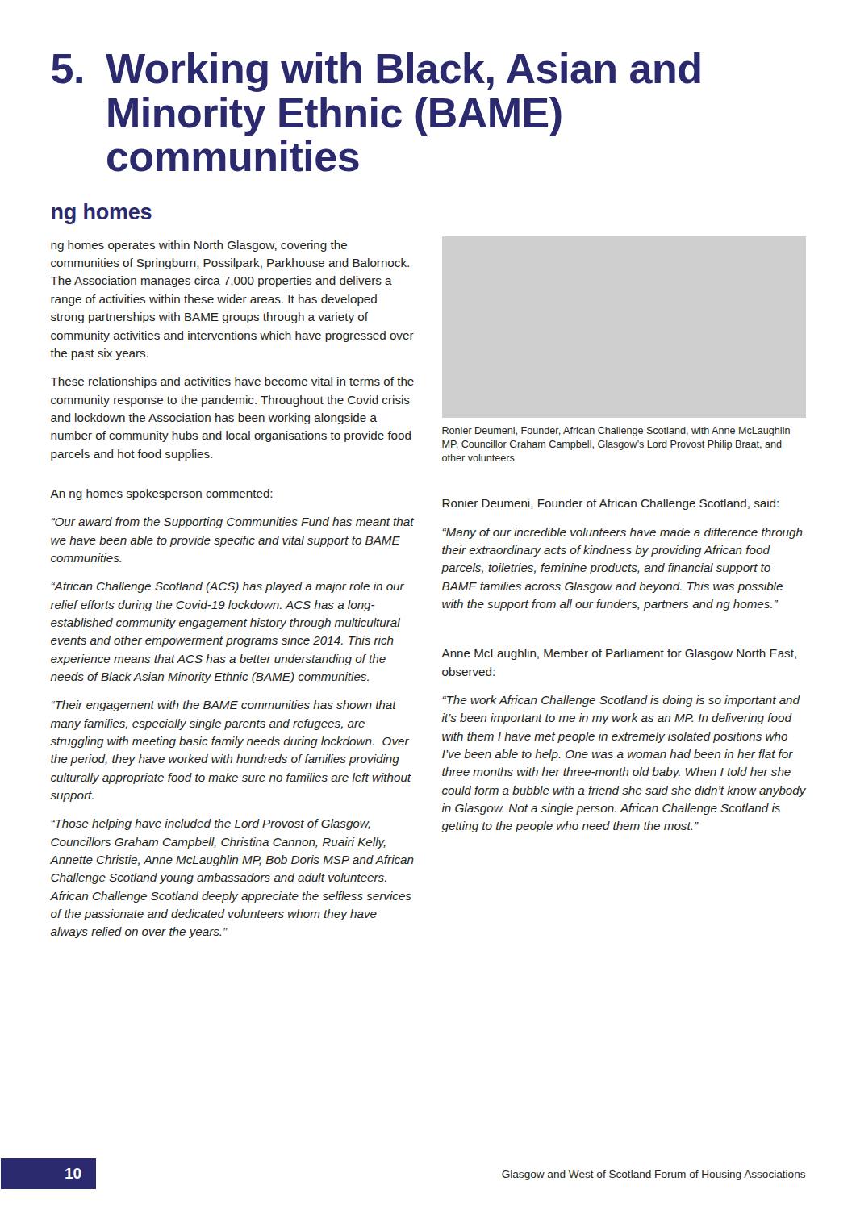5.
Working with Black, Asian and Minority Ethnic (BAME) communities
ng homes
ng homes operates within North Glasgow, covering the communities of Springburn, Possilpark, Parkhouse and Balornock. The Association manages circa 7,000 properties and delivers a range of activities within these wider areas. It has developed strong partnerships with BAME groups through a variety of community activities and interventions which have progressed over the past six years.
These relationships and activities have become vital in terms of the community response to the pandemic. Throughout the Covid crisis and lockdown the Association has been working alongside a number of community hubs and local organisations to provide food parcels and hot food supplies.
An ng homes spokesperson commented:
“Our award from the Supporting Communities Fund has meant that we have been able to provide specific and vital support to BAME communities.
“African Challenge Scotland (ACS) has played a major role in our relief efforts during the Covid-19 lockdown. ACS has a long-established community engagement history through multicultural events and other empowerment programs since 2014. This rich experience means that ACS has a better understanding of the needs of Black Asian Minority Ethnic (BAME) communities.
“Their engagement with the BAME communities has shown that many families, especially single parents and refugees, are struggling with meeting basic family needs during lockdown. Over the period, they have worked with hundreds of families providing culturally appropriate food to make sure no families are left without support.
“Those helping have included the Lord Provost of Glasgow, Councillors Graham Campbell, Christina Cannon, Ruairi Kelly, Annette Christie, Anne McLaughlin MP, Bob Doris MSP and African Challenge Scotland young ambassadors and adult volunteers. African Challenge Scotland deeply appreciate the selfless services of the passionate and dedicated volunteers whom they have always relied on over the years.”
Ronier Deumeni, Founder, African Challenge Scotland, with Anne McLaughlin MP, Councillor Graham Campbell, Glasgow’s Lord Provost Philip Braat, and other volunteers
Ronier Deumeni, Founder of African Challenge Scotland, said:
“Many of our incredible volunteers have made a difference through their extraordinary acts of kindness by providing African food parcels, toiletries, feminine products, and financial support to BAME families across Glasgow and beyond. This was possible with the support from all our funders, partners and ng homes.”
Anne McLaughlin, Member of Parliament for Glasgow North East, observed:
“The work African Challenge Scotland is doing is so important and it’s been important to me in my work as an MP. In delivering food with them I have met people in extremely isolated positions who I’ve been able to help. One was a woman had been in her flat for three months with her three-month old baby. When I told her she could form a bubble with a friend she said she didn’t know anybody in Glasgow. Not a single person. African Challenge Scotland is getting to the people who need them the most.”
10
Glasgow and West of Scotland Forum of Housing Associations